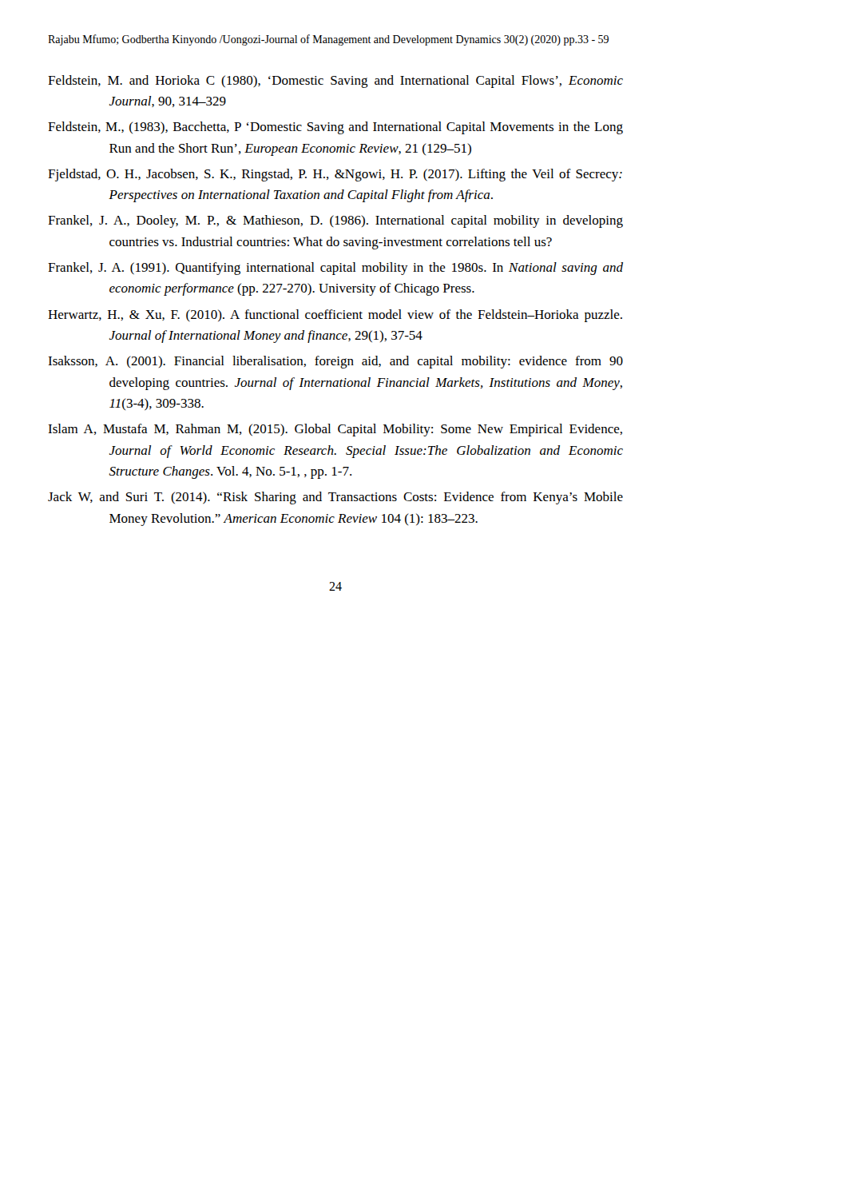Rajabu Mfumo; Godbertha Kinyondo /Uongozi-Journal of Management and Development Dynamics 30(2) (2020) pp.33 - 59
Feldstein, M. and Horioka C (1980), ‘Domestic Saving and International Capital Flows’, Economic Journal, 90, 314–329
Feldstein, M., (1983), Bacchetta, P ‘Domestic Saving and International Capital Movements in the Long Run and the Short Run’, European Economic Review, 21 (129–51)
Fjeldstad, O. H., Jacobsen, S. K., Ringstad, P. H., &Ngowi, H. P. (2017). Lifting the Veil of Secrecy: Perspectives on International Taxation and Capital Flight from Africa.
Frankel, J. A., Dooley, M. P., & Mathieson, D. (1986). International capital mobility in developing countries vs. Industrial countries: What do saving-investment correlations tell us?
Frankel, J. A. (1991). Quantifying international capital mobility in the 1980s. In National saving and economic performance (pp. 227-270). University of Chicago Press.
Herwartz, H., & Xu, F. (2010). A functional coefficient model view of the Feldstein–Horioka puzzle. Journal of International Money and finance, 29(1), 37-54
Isaksson, A. (2001). Financial liberalisation, foreign aid, and capital mobility: evidence from 90 developing countries. Journal of International Financial Markets, Institutions and Money, 11(3-4), 309-338.
Islam A, Mustafa M, Rahman M, (2015). Global Capital Mobility: Some New Empirical Evidence, Journal of World Economic Research. Special Issue:The Globalization and Economic Structure Changes. Vol. 4, No. 5-1, , pp. 1-7.
Jack W, and Suri T. (2014). “Risk Sharing and Transactions Costs: Evidence from Kenya’s Mobile Money Revolution.” American Economic Review 104 (1): 183–223.
24